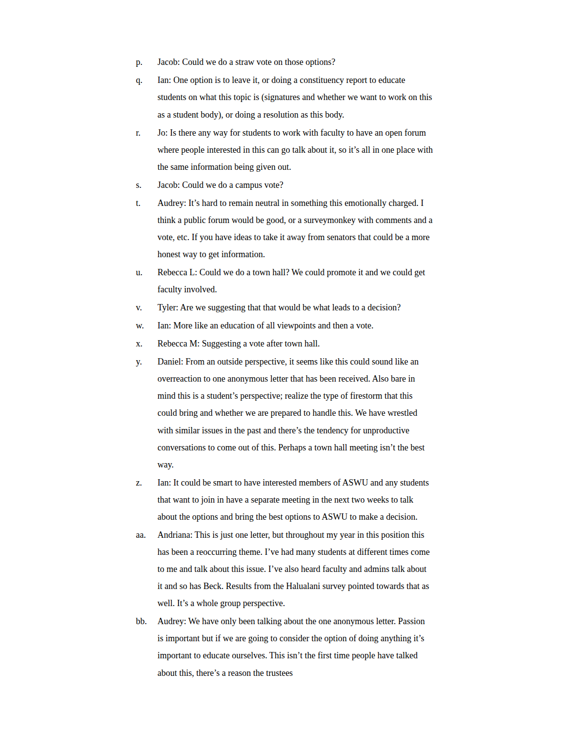p. Jacob: Could we do a straw vote on those options?
q. Ian: One option is to leave it, or doing a constituency report to educate students on what this topic is (signatures and whether we want to work on this as a student body), or doing a resolution as this body.
r. Jo: Is there any way for students to work with faculty to have an open forum where people interested in this can go talk about it, so it’s all in one place with the same information being given out.
s. Jacob: Could we do a campus vote?
t. Audrey: It’s hard to remain neutral in something this emotionally charged. I think a public forum would be good, or a surveymonkey with comments and a vote, etc. If you have ideas to take it away from senators that could be a more honest way to get information.
u. Rebecca L: Could we do a town hall? We could promote it and we could get faculty involved.
v. Tyler: Are we suggesting that that would be what leads to a decision?
w. Ian: More like an education of all viewpoints and then a vote.
x. Rebecca M: Suggesting a vote after town hall.
y. Daniel: From an outside perspective, it seems like this could sound like an overreaction to one anonymous letter that has been received. Also bare in mind this is a student’s perspective; realize the type of firestorm that this could bring and whether we are prepared to handle this. We have wrestled with similar issues in the past and there’s the tendency for unproductive conversations to come out of this. Perhaps a town hall meeting isn’t the best way.
z. Ian: It could be smart to have interested members of ASWU and any students that want to join in have a separate meeting in the next two weeks to talk about the options and bring the best options to ASWU to make a decision.
aa. Andriana: This is just one letter, but throughout my year in this position this has been a reoccurring theme. I’ve had many students at different times come to me and talk about this issue. I’ve also heard faculty and admins talk about it and so has Beck. Results from the Halualani survey pointed towards that as well. It’s a whole group perspective.
bb. Audrey: We have only been talking about the one anonymous letter. Passion is important but if we are going to consider the option of doing anything it’s important to educate ourselves. This isn’t the first time people have talked about this, there’s a reason the trustees